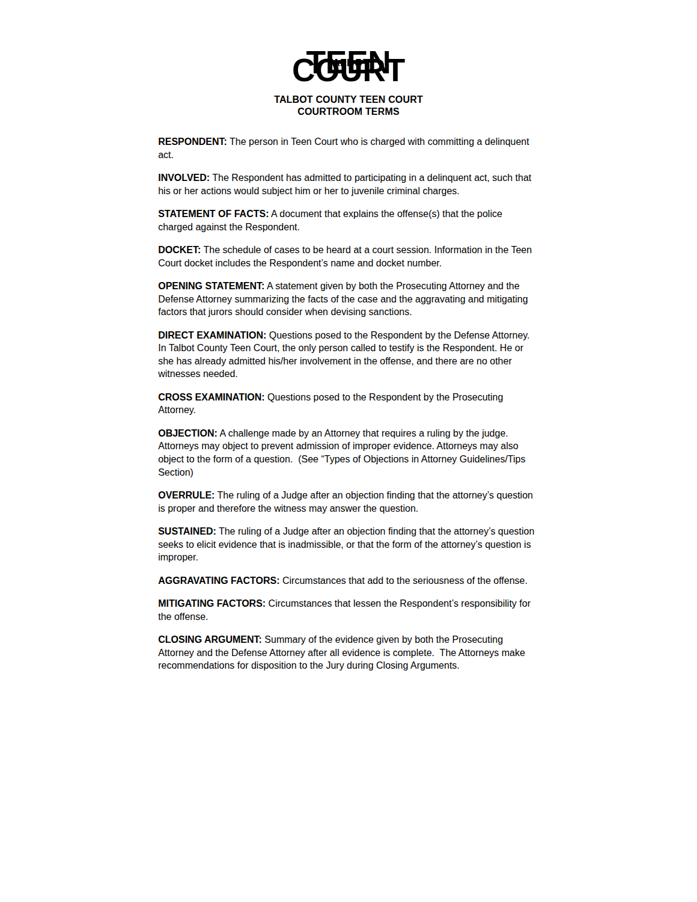TEEN TALBOT COURT
TALBOT COUNTY TEEN COURT COURTROOM TERMS
RESPONDENT: The person in Teen Court who is charged with committing a delinquent act.
INVOLVED: The Respondent has admitted to participating in a delinquent act, such that his or her actions would subject him or her to juvenile criminal charges.
STATEMENT OF FACTS: A document that explains the offense(s) that the police charged against the Respondent.
DOCKET: The schedule of cases to be heard at a court session. Information in the Teen Court docket includes the Respondent’s name and docket number.
OPENING STATEMENT: A statement given by both the Prosecuting Attorney and the Defense Attorney summarizing the facts of the case and the aggravating and mitigating factors that jurors should consider when devising sanctions.
DIRECT EXAMINATION: Questions posed to the Respondent by the Defense Attorney. In Talbot County Teen Court, the only person called to testify is the Respondent. He or she has already admitted his/her involvement in the offense, and there are no other witnesses needed.
CROSS EXAMINATION: Questions posed to the Respondent by the Prosecuting Attorney.
OBJECTION: A challenge made by an Attorney that requires a ruling by the judge. Attorneys may object to prevent admission of improper evidence. Attorneys may also object to the form of a question. (See “Types of Objections in Attorney Guidelines/Tips Section)
OVERRULE: The ruling of a Judge after an objection finding that the attorney’s question is proper and therefore the witness may answer the question.
SUSTAINED: The ruling of a Judge after an objection finding that the attorney’s question seeks to elicit evidence that is inadmissible, or that the form of the attorney’s question is improper.
AGGRAVATING FACTORS: Circumstances that add to the seriousness of the offense.
MITIGATING FACTORS: Circumstances that lessen the Respondent’s responsibility for the offense.
CLOSING ARGUMENT: Summary of the evidence given by both the Prosecuting Attorney and the Defense Attorney after all evidence is complete. The Attorneys make recommendations for disposition to the Jury during Closing Arguments.